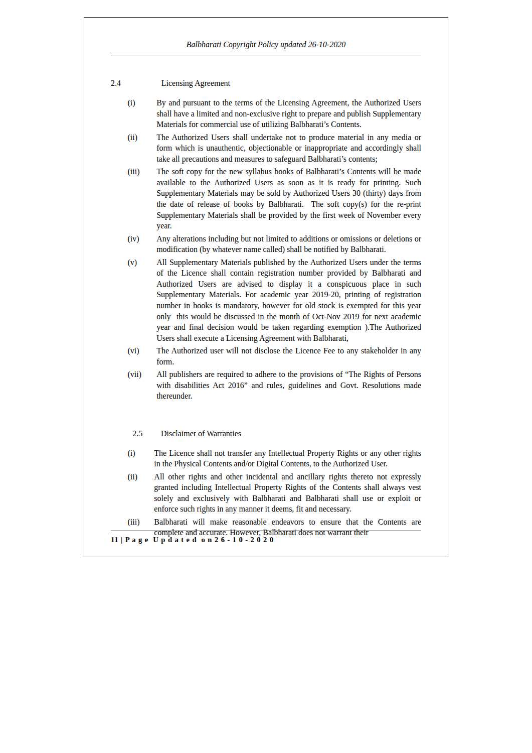Balbharati Copyright Policy updated 26-10-2020
2.4 Licensing Agreement
(i) By and pursuant to the terms of the Licensing Agreement, the Authorized Users shall have a limited and non-exclusive right to prepare and publish Supplementary Materials for commercial use of utilizing Balbharati’s Contents.
(ii) The Authorized Users shall undertake not to produce material in any media or form which is unauthentic, objectionable or inappropriate and accordingly shall take all precautions and measures to safeguard Balbharati’s contents;
(iii) The soft copy for the new syllabus books of Balbharati’s Contents will be made available to the Authorized Users as soon as it is ready for printing. Such Supplementary Materials may be sold by Authorized Users 30 (thirty) days from the date of release of books by Balbharati. The soft copy(s) for the re-print Supplementary Materials shall be provided by the first week of November every year.
(iv) Any alterations including but not limited to additions or omissions or deletions or modification (by whatever name called) shall be notified by Balbharati.
(v) All Supplementary Materials published by the Authorized Users under the terms of the Licence shall contain registration number provided by Balbharati and Authorized Users are advised to display it a conspicuous place in such Supplementary Materials. For academic year 2019-20, printing of registration number in books is mandatory, however for old stock is exempted for this year only this would be discussed in the month of Oct-Nov 2019 for next academic year and final decision would be taken regarding exemption ).The Authorized Users shall execute a Licensing Agreement with Balbharati,
(vi) The Authorized user will not disclose the Licence Fee to any stakeholder in any form.
(vii) All publishers are required to adhere to the provisions of “The Rights of Persons with disabilities Act 2016” and rules, guidelines and Govt. Resolutions made thereunder.
2.5 Disclaimer of Warranties
(i) The Licence shall not transfer any Intellectual Property Rights or any other rights in the Physical Contents and/or Digital Contents, to the Authorized User.
(ii) All other rights and other incidental and ancillary rights thereto not expressly granted including Intellectual Property Rights of the Contents shall always vest solely and exclusively with Balbharati and Balbharati shall use or exploit or enforce such rights in any manner it deems, fit and necessary.
(iii) Balbharati will make reasonable endeavors to ensure that the Contents are complete and accurate. However, Balbharati does not warrant their
11 | P a g e U p d a t e d o n 2 6 - 1 0 - 2 0 2 0